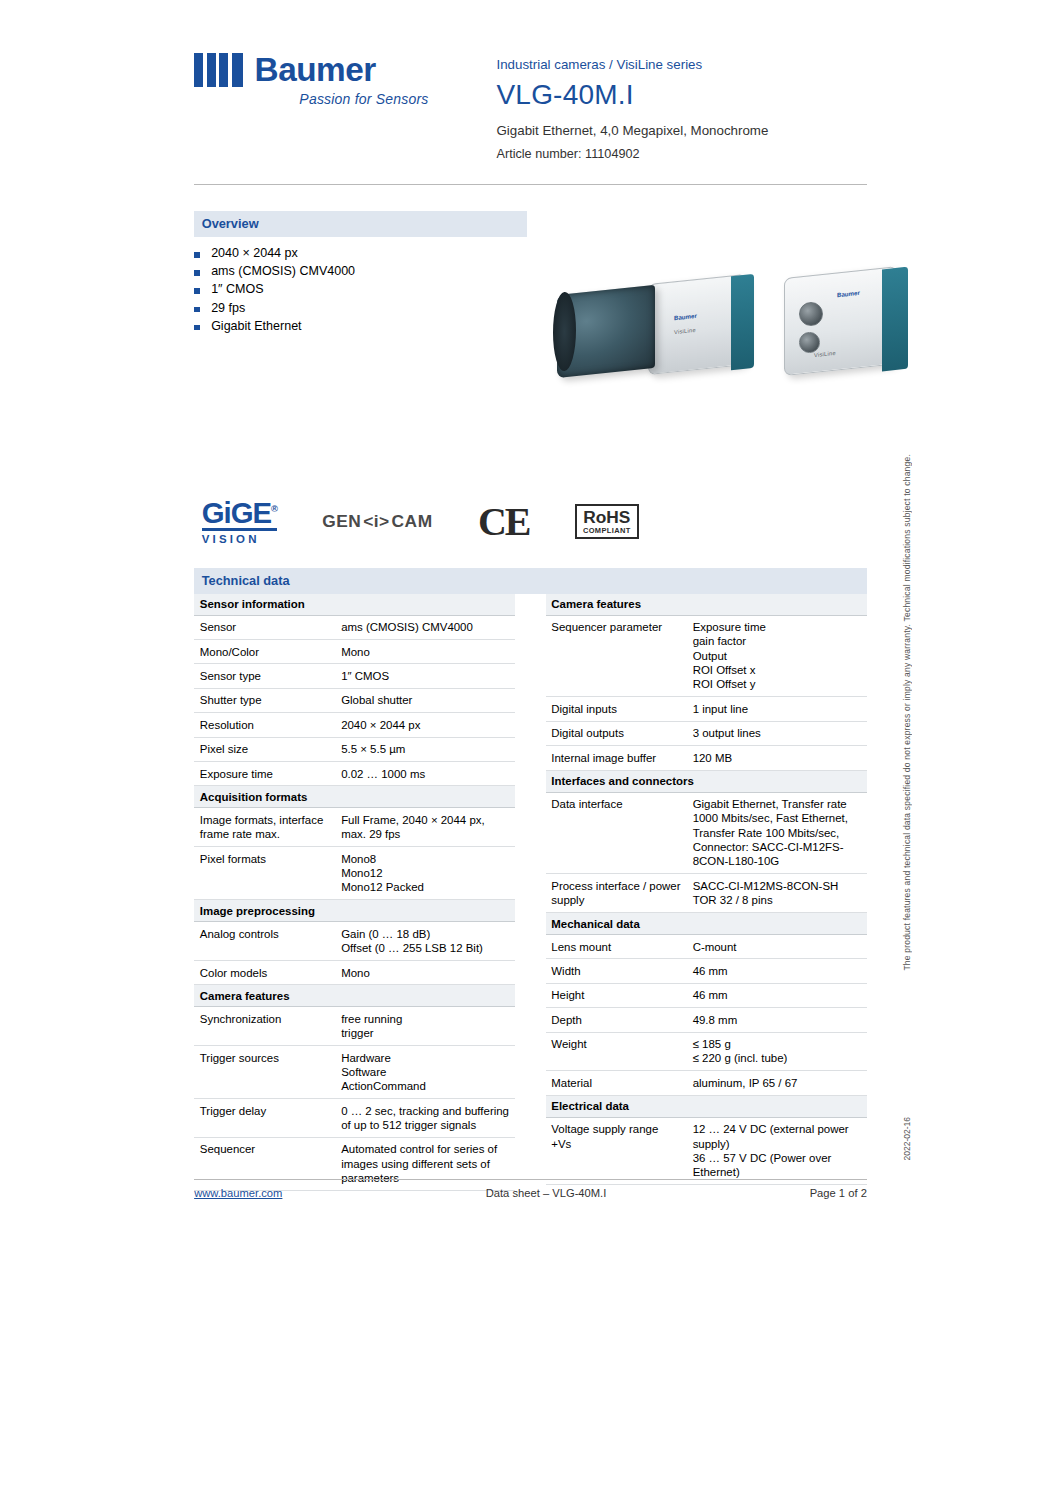Baumer
Passion for Sensors
Industrial cameras / VisiLine series
VLG-40M.I
Gigabit Ethernet, 4,0 Megapixel, Monochrome
Article number: 11104902
Overview
2040 × 2044 px
ams (CMOSIS) CMV4000
1″ CMOS
29 fps
Gigabit Ethernet
Baumer
VisiLine
Baumer
VisiLine
GiGE®
VISION
GEN<i>CAM
CE
RoHS
COMPLIANT
Technical data
| Sensor information |
| --- |
| Sensor | ams (CMOSIS) CMV4000 |
| Mono/Color | Mono |
| Sensor type | 1″ CMOS |
| Shutter type | Global shutter |
| Resolution | 2040 × 2044 px |
| Pixel size | 5.5 × 5.5 µm |
| Exposure time | 0.02 … 1000 ms |
| Acquisition formats |
| Image formats, interface frame rate max. | Full Frame, 2040 × 2044 px, max. 29 fps |
| Pixel formats | Mono8 Mono12 Mono12 Packed |
| Image preprocessing |
| Analog controls | Gain (0 … 18 dB) Offset (0 … 255 LSB 12 Bit) |
| Color models | Mono |
| Camera features |
| Synchronization | free running trigger |
| Trigger sources | Hardware Software ActionCommand |
| Trigger delay | 0 … 2 sec, tracking and buffering of up to 512 trigger signals |
| Sequencer | Automated control for series of images using different sets of parameters |
| Camera features |
| --- |
| Sequencer parameter | Exposure time gain factor Output ROI Offset x ROI Offset y |
| Digital inputs | 1 input line |
| Digital outputs | 3 output lines |
| Internal image buffer | 120 MB |
| Interfaces and connectors |
| Data interface | Gigabit Ethernet, Transfer rate 1000 Mbits/sec, Fast Ethernet, Transfer Rate 100 Mbits/sec, Connector: SACC-CI-M12FS-8CON-L180-10G |
| Process interface / power supply | SACC-CI-M12MS-8CON-SH TOR 32 / 8 pins |
| Mechanical data |
| Lens mount | C-mount |
| Width | 46 mm |
| Height | 46 mm |
| Depth | 49.8 mm |
| Weight | ≤ 185 g ≤ 220 g (incl. tube) |
| Material | aluminum, IP 65 / 67 |
| Electrical data |
| Voltage supply range +Vs | 12 … 24 V DC (external power supply) 36 … 57 V DC (Power over Ethernet) |
The product features and technical data specified do not express or imply any warranty. Technical modifications subject to change.
2022-02-16
www.baumer.com Data sheet – VLG-40M.I Page 1 of 2